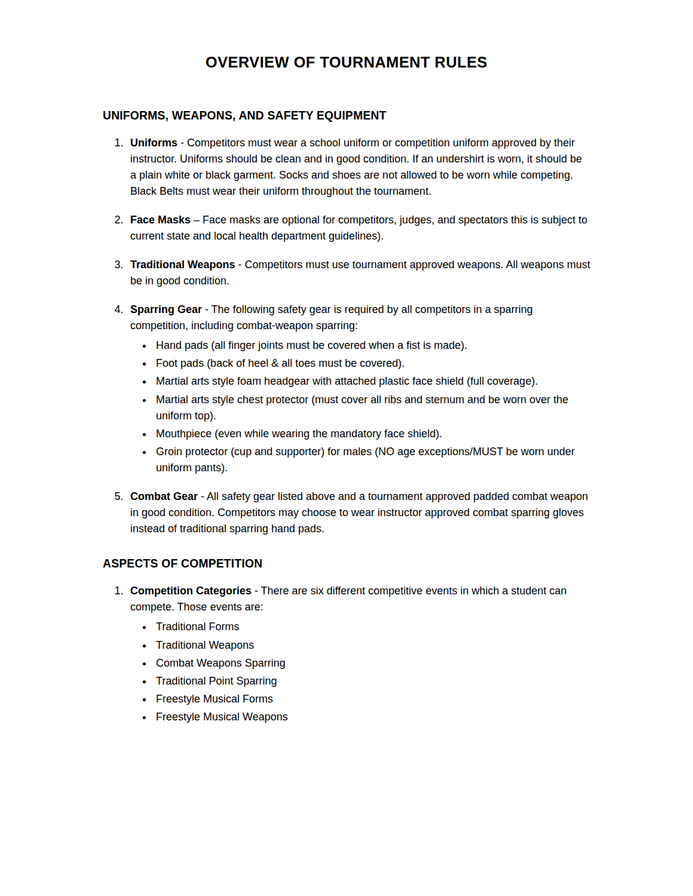OVERVIEW OF TOURNAMENT RULES
UNIFORMS, WEAPONS, AND SAFETY EQUIPMENT
Uniforms - Competitors must wear a school uniform or competition uniform approved by their instructor. Uniforms should be clean and in good condition. If an undershirt is worn, it should be a plain white or black garment. Socks and shoes are not allowed to be worn while competing. Black Belts must wear their uniform throughout the tournament.
Face Masks – Face masks are optional for competitors, judges, and spectators this is subject to current state and local health department guidelines).
Traditional Weapons - Competitors must use tournament approved weapons. All weapons must be in good condition.
Sparring Gear - The following safety gear is required by all competitors in a sparring competition, including combat-weapon sparring:
Hand pads (all finger joints must be covered when a fist is made).
Foot pads (back of heel & all toes must be covered).
Martial arts style foam headgear with attached plastic face shield (full coverage).
Martial arts style chest protector (must cover all ribs and sternum and be worn over the uniform top).
Mouthpiece (even while wearing the mandatory face shield).
Groin protector (cup and supporter) for males (NO age exceptions/MUST be worn under uniform pants).
Combat Gear - All safety gear listed above and a tournament approved padded combat weapon in good condition. Competitors may choose to wear instructor approved combat sparring gloves instead of traditional sparring hand pads.
ASPECTS OF COMPETITION
Competition Categories - There are six different competitive events in which a student can compete. Those events are:
Traditional Forms
Traditional Weapons
Combat Weapons Sparring
Traditional Point Sparring
Freestyle Musical Forms
Freestyle Musical Weapons